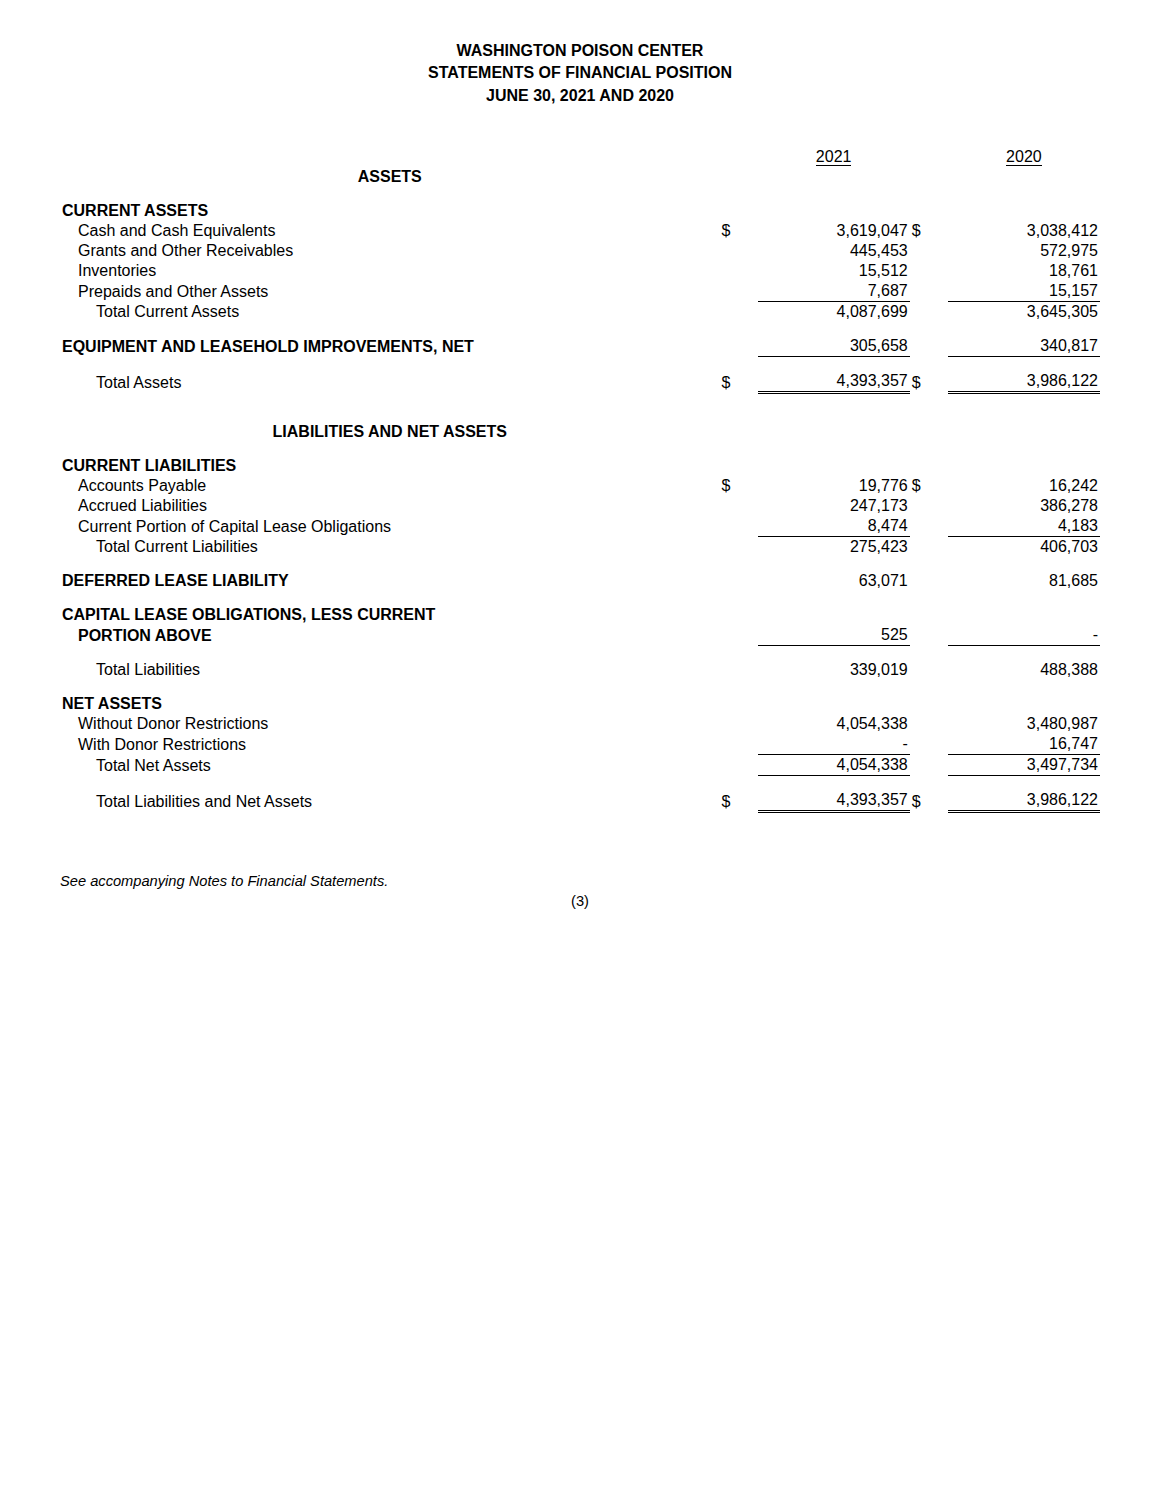WASHINGTON POISON CENTER
STATEMENTS OF FINANCIAL POSITION
JUNE 30, 2021 AND 2020
| | | 2021 | | 2020 |
| ASSETS | | | | |
| CURRENT ASSETS | | | | |
| Cash and Cash Equivalents | $ | 3,619,047 | $ | 3,038,412 |
| Grants and Other Receivables | | 445,453 | | 572,975 |
| Inventories | | 15,512 | | 18,761 |
| Prepaids and Other Assets | | 7,687 | | 15,157 |
| Total Current Assets | | 4,087,699 | | 3,645,305 |
| EQUIPMENT AND LEASEHOLD IMPROVEMENTS, NET | | 305,658 | | 340,817 |
| Total Assets | $ | 4,393,357 | $ | 3,986,122 |
| LIABILITIES AND NET ASSETS | | | | |
| CURRENT LIABILITIES | | | | |
| Accounts Payable | $ | 19,776 | $ | 16,242 |
| Accrued Liabilities | | 247,173 | | 386,278 |
| Current Portion of Capital Lease Obligations | | 8,474 | | 4,183 |
| Total Current Liabilities | | 275,423 | | 406,703 |
| DEFERRED LEASE LIABILITY | | 63,071 | | 81,685 |
| CAPITAL LEASE OBLIGATIONS, LESS CURRENT | | | | |
| PORTION ABOVE | | 525 | | - |
| Total Liabilities | | 339,019 | | 488,388 |
| NET ASSETS | | | | |
| Without Donor Restrictions | | 4,054,338 | | 3,480,987 |
| With Donor Restrictions | | - | | 16,747 |
| Total Net Assets | | 4,054,338 | | 3,497,734 |
| Total Liabilities and Net Assets | $ | 4,393,357 | $ | 3,986,122 |
See accompanying Notes to Financial Statements.
(3)